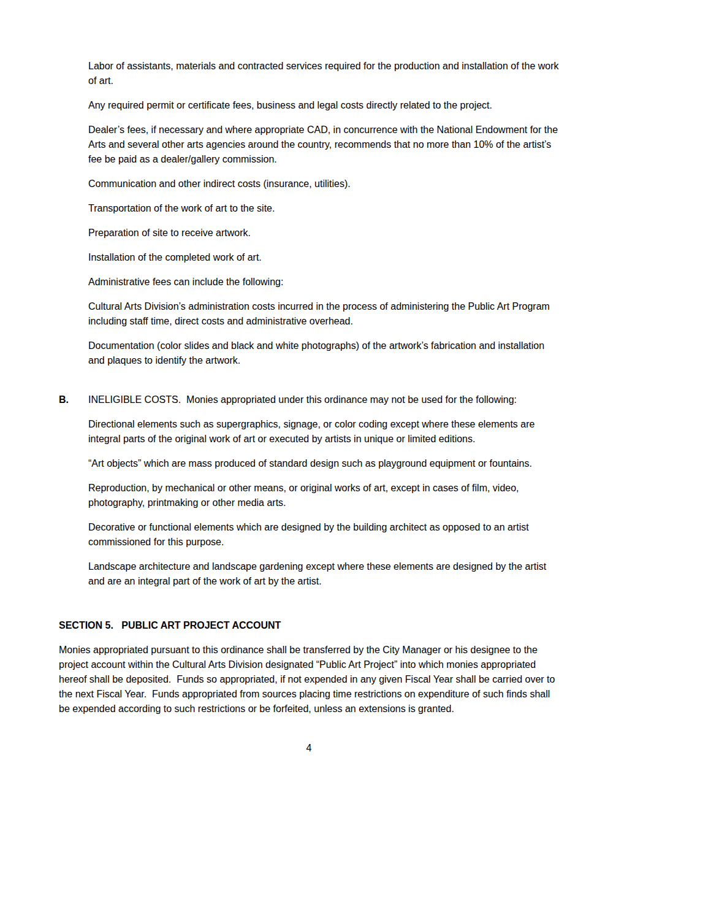Labor of assistants, materials and contracted services required for the production and installation of the work of art.
Any required permit or certificate fees, business and legal costs directly related to the project.
Dealer’s fees, if necessary and where appropriate CAD, in concurrence with the National Endowment for the Arts and several other arts agencies around the country, recommends that no more than 10% of the artist’s fee be paid as a dealer/gallery commission.
Communication and other indirect costs (insurance, utilities).
Transportation of the work of art to the site.
Preparation of site to receive artwork.
Installation of the completed work of art.
Administrative fees can include the following:
Cultural Arts Division’s administration costs incurred in the process of administering the Public Art Program including staff time, direct costs and administrative overhead.
Documentation (color slides and black and white photographs) of the artwork’s fabrication and installation and plaques to identify the artwork.
B.
INELIGIBLE COSTS. Monies appropriated under this ordinance may not be used for the following:
Directional elements such as supergraphics, signage, or color coding except where these elements are integral parts of the original work of art or executed by artists in unique or limited editions.
“Art objects” which are mass produced of standard design such as playground equipment or fountains.
Reproduction, by mechanical or other means, or original works of art, except in cases of film, video, photography, printmaking or other media arts.
Decorative or functional elements which are designed by the building architect as opposed to an artist commissioned for this purpose.
Landscape architecture and landscape gardening except where these elements are designed by the artist and are an integral part of the work of art by the artist.
SECTION 5. PUBLIC ART PROJECT ACCOUNT
Monies appropriated pursuant to this ordinance shall be transferred by the City Manager or his designee to the project account within the Cultural Arts Division designated “Public Art Project” into which monies appropriated hereof shall be deposited. Funds so appropriated, if not expended in any given Fiscal Year shall be carried over to the next Fiscal Year. Funds appropriated from sources placing time restrictions on expenditure of such finds shall be expended according to such restrictions or be forfeited, unless an extensions is granted.
4